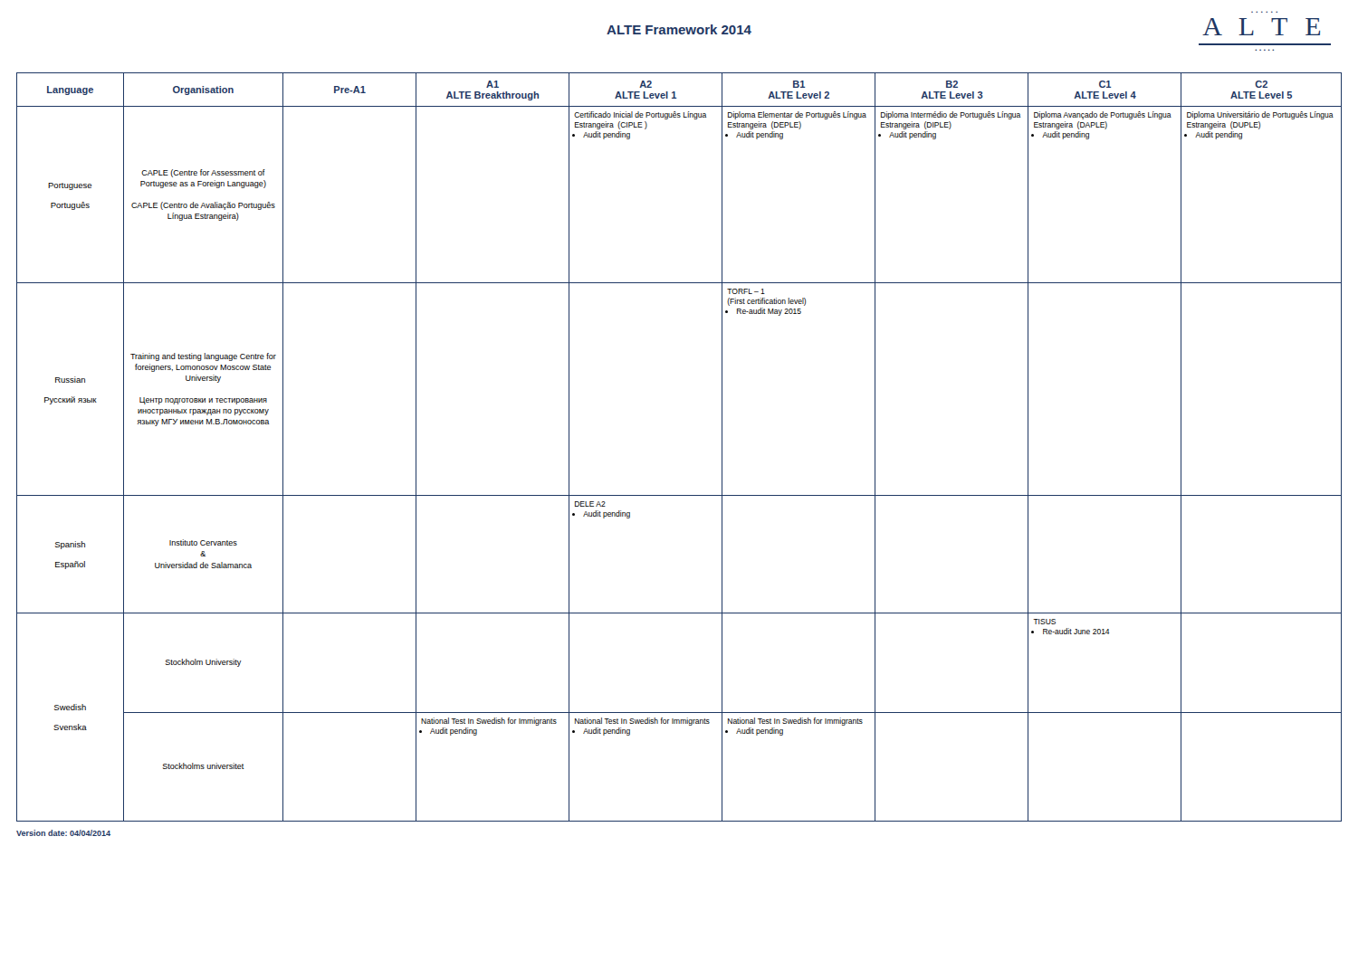ALTE Framework 2014
• • • • • •
A L T E
• • • • •
| Language | Organisation | Pre-A1 | A1 ALTE Breakthrough | A2 ALTE Level 1 | B1 ALTE Level 2 | B2 ALTE Level 3 | C1 ALTE Level 4 | C2 ALTE Level 5 |
| --- | --- | --- | --- | --- | --- | --- | --- | --- |
| Portuguese Português | CAPLE (Centre for Assessment of Portugese as a Foreign Language) CAPLE (Centro de Avaliação Português Língua Estrangeira) | | | Certificado Inicial de Português Língua Estrangeira (CIPLE ) Audit pending | Diploma Elementar de Português Língua Estrangeira (DEPLE) Audit pending | Diploma Intermédio de Português Língua Estrangeira (DIPLE) Audit pending | Diploma Avançado de Português Língua Estrangeira (DAPLE) Audit pending | Diploma Universitário de Português Língua Estrangeira (DUPLE) Audit pending |
| Russian Русский язык | Training and testing language Centre for foreigners, Lomonosov Moscow State University Центр подготовки и тестирования иностранных граждан по русскому языку МГУ имени М.В.Ломоносова | | | | TORFL – 1 (First certification level) Re-audit May 2015 | | | |
| Spanish Español | Instituto Cervantes & Universidad de Salamanca | | | DELE A2 Audit pending | | | | |
| Swedish Svenska | Stockholm University | | | | | | TISUS Re-audit June 2014 | |
| Stockholms universitet | | National Test In Swedish for Immigrants Audit pending | National Test In Swedish for Immigrants Audit pending | National Test In Swedish for Immigrants Audit pending | | | |
Version date: 04/04/2014